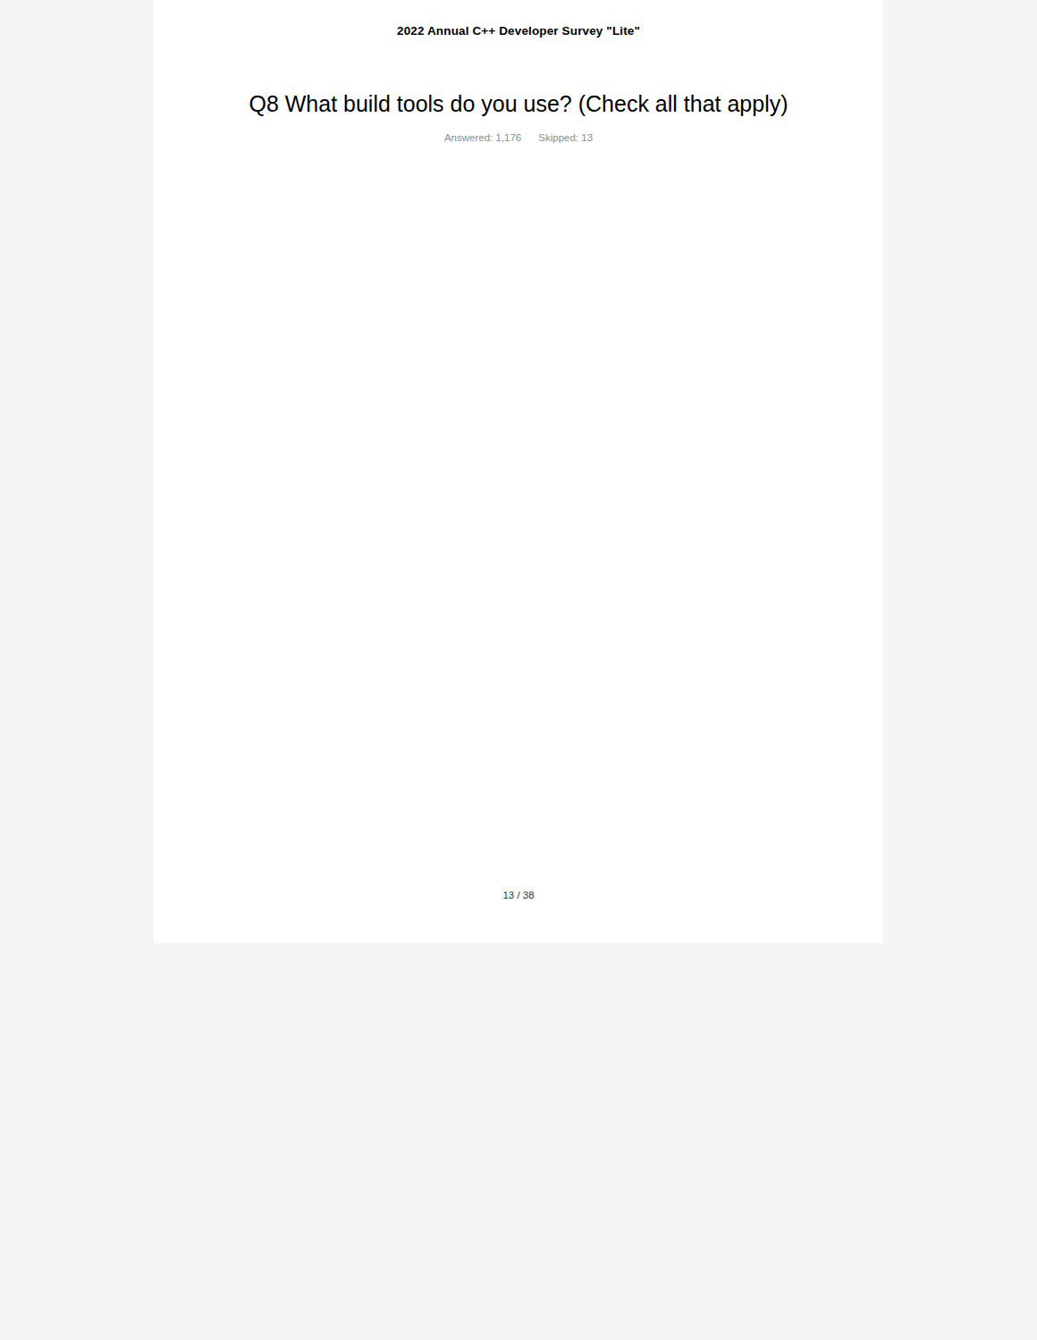2022 Annual C++ Developer Survey "Lite"
Q8 What build tools do you use? (Check all that apply)
Answered: 1,176 Skipped: 13
13 / 38